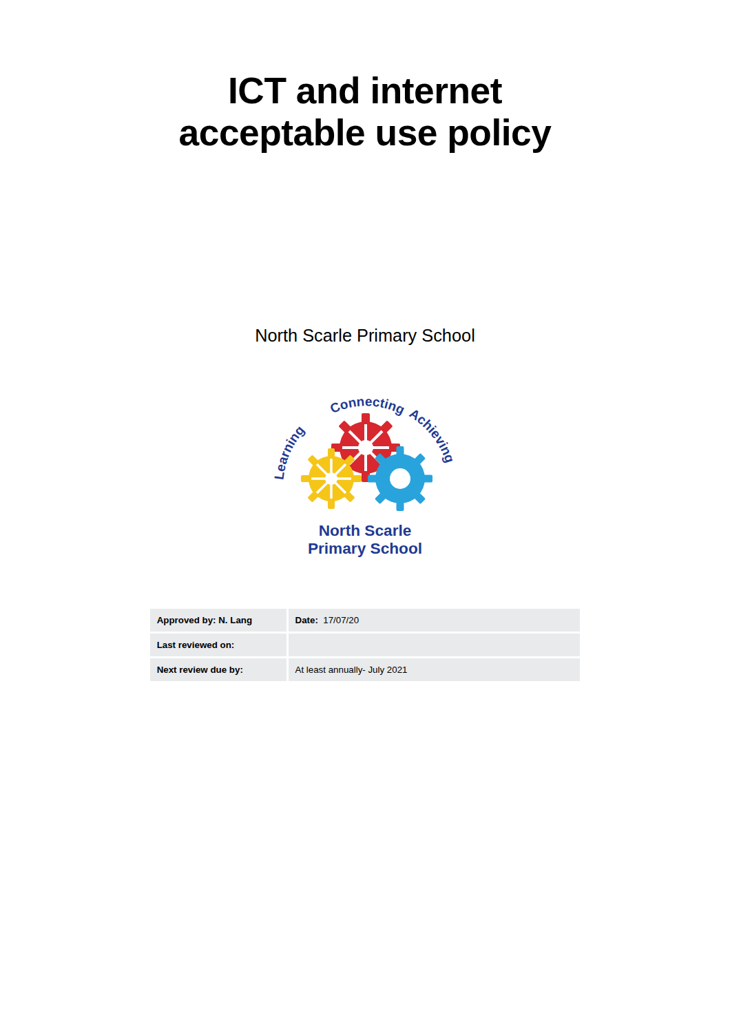ICT and internet acceptable use policy
North Scarle Primary School
Learning Connecting Achieving
North Scarle
Primary School
| Approved by: N. Lang | Date: 17/07/20 |
| Last reviewed on: | |
| Next review due by: | At least annually- July 2021 |